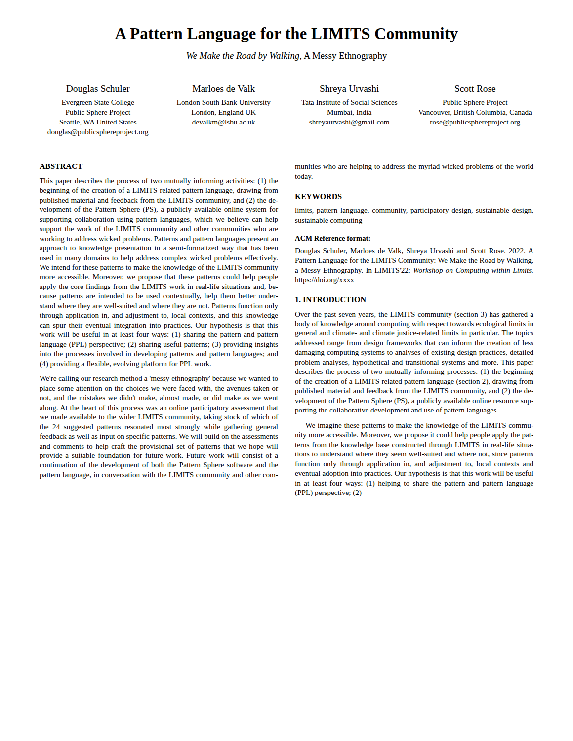A Pattern Language for the LIMITS Community
We Make the Road by Walking, A Messy Ethnography
Douglas Schuler Evergreen State College Public Sphere Project Seattle, WA United States douglas@publicsphereproject.org
Marloes de Valk London South Bank University London, England UK devalkm@lsbu.ac.uk
Shreya Urvashi Tata Institute of Social Sciences Mumbai, India shreyaurvashi@gmail.com
Scott Rose Public Sphere Project Vancouver, British Columbia, Canada rose@publicsphereproject.org
ABSTRACT
This paper describes the process of two mutually informing activities: (1) the beginning of the creation of a LIMITS related pattern language, drawing from published material and feedback from the LIMITS community, and (2) the development of the Pattern Sphere (PS), a publicly available online system for supporting collaboration using pattern languages, which we believe can help support the work of the LIMITS community and other communities who are working to address wicked problems. Patterns and pattern languages present an approach to knowledge presentation in a semi-formalized way that has been used in many domains to help address complex wicked problems effectively. We intend for these patterns to make the knowledge of the LIMITS community more accessible. Moreover, we propose that these patterns could help people apply the core findings from the LIMITS work in real-life situations and, because patterns are intended to be used contextually, help them better understand where they are well-suited and where they are not. Patterns function only through application in, and adjustment to, local contexts, and this knowledge can spur their eventual integration into practices. Our hypothesis is that this work will be useful in at least four ways: (1) sharing the pattern and pattern language (PPL) perspective; (2) sharing useful patterns; (3) providing insights into the processes involved in developing patterns and pattern languages; and (4) providing a flexible, evolving platform for PPL work.
We're calling our research method a 'messy ethnography' because we wanted to place some attention on the choices we were faced with, the avenues taken or not, and the mistakes we didn't make, almost made, or did make as we went along. At the heart of this process was an online participatory assessment that we made available to the wider LIMITS community, taking stock of which of the 24 suggested patterns resonated most strongly while gathering general feedback as well as input on specific patterns. We will build on the assessments and comments to help craft the provisional set of patterns that we hope will provide a suitable foundation for future work. Future work will consist of a continuation of the development of both the Pattern Sphere software and the pattern language, in conversation with the LIMITS community and other communities who are helping to address the myriad wicked problems of the world today.
KEYWORDS
limits, pattern language, community, participatory design, sustainable design, sustainable computing
ACM Reference format:
Douglas Schuler, Marloes de Valk, Shreya Urvashi and Scott Rose. 2022. A Pattern Language for the LIMITS Community: We Make the Road by Walking, a Messy Ethnography. In LIMITS'22: Workshop on Computing within Limits. https://doi.org/xxxx
1. INTRODUCTION
Over the past seven years, the LIMITS community (section 3) has gathered a body of knowledge around computing with respect towards ecological limits in general and climate- and climate justice-related limits in particular. The topics addressed range from design frameworks that can inform the creation of less damaging computing systems to analyses of existing design practices, detailed problem analyses, hypothetical and transitional systems and more. This paper describes the process of two mutually informing processes: (1) the beginning of the creation of a LIMITS related pattern language (section 2), drawing from published material and feedback from the LIMITS community, and (2) the development of the Pattern Sphere (PS), a publicly available online resource supporting the collaborative development and use of pattern languages.
We imagine these patterns to make the knowledge of the LIMITS community more accessible. Moreover, we propose it could help people apply the patterns from the knowledge base constructed through LIMITS in real-life situations to understand where they seem well-suited and where not, since patterns function only through application in, and adjustment to, local contexts and eventual adoption into practices. Our hypothesis is that this work will be useful in at least four ways: (1) helping to share the pattern and pattern language (PPL) perspective; (2)